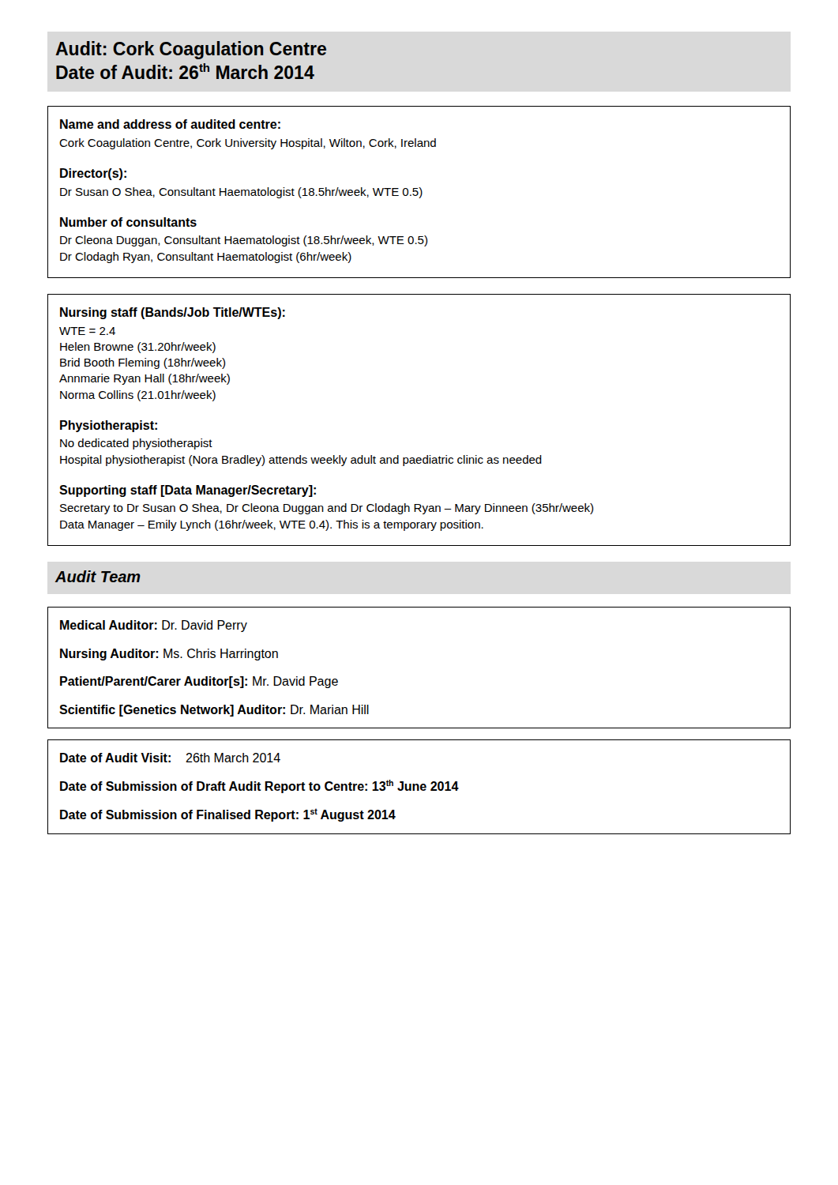Audit: Cork Coagulation Centre
Date of Audit: 26th March 2014
Name and address of audited centre:
Cork Coagulation Centre, Cork University Hospital, Wilton, Cork, Ireland
Director(s):
Dr Susan O Shea, Consultant Haematologist (18.5hr/week, WTE 0.5)
Number of consultants
Dr Cleona Duggan, Consultant Haematologist (18.5hr/week, WTE 0.5)
Dr Clodagh Ryan, Consultant Haematologist (6hr/week)
Nursing staff (Bands/Job Title/WTEs):
WTE = 2.4
Helen Browne (31.20hr/week)
Brid Booth Fleming (18hr/week)
Annmarie Ryan Hall (18hr/week)
Norma Collins (21.01hr/week)
Physiotherapist:
No dedicated physiotherapist
Hospital physiotherapist (Nora Bradley) attends weekly adult and paediatric clinic as needed
Supporting staff [Data Manager/Secretary]:
Secretary to Dr Susan O Shea, Dr Cleona Duggan and Dr Clodagh Ryan – Mary Dinneen (35hr/week)
Data Manager – Emily Lynch (16hr/week, WTE 0.4). This is a temporary position.
Audit Team
Medical Auditor: Dr. David Perry
Nursing Auditor: Ms. Chris Harrington
Patient/Parent/Carer Auditor[s]: Mr. David Page
Scientific [Genetics Network] Auditor: Dr. Marian Hill
Date of Audit Visit: 26th March 2014
Date of Submission of Draft Audit Report to Centre: 13th June 2014
Date of Submission of Finalised Report: 1st August 2014